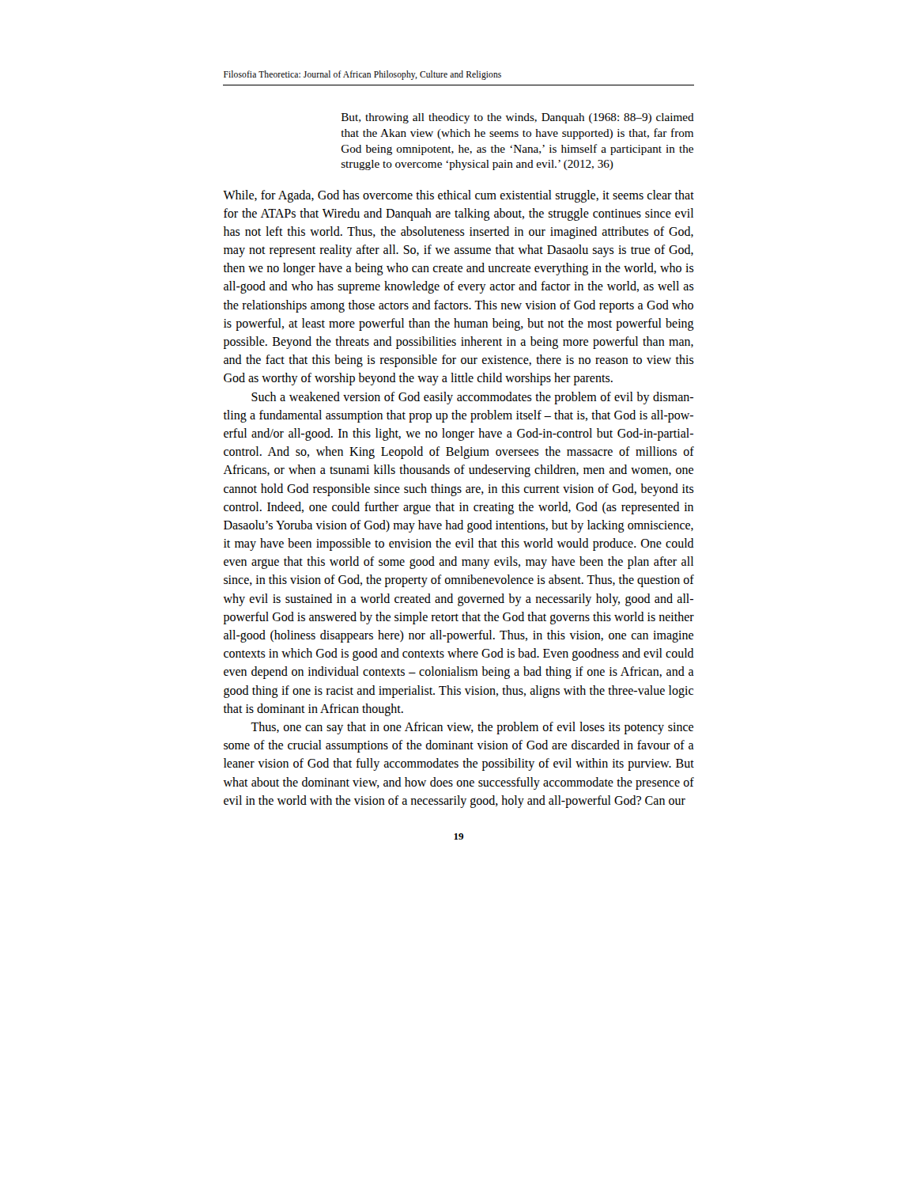Filosofia Theoretica: Journal of African Philosophy, Culture and Religions
But, throwing all theodicy to the winds, Danquah (1968: 88–9) claimed that the Akan view (which he seems to have supported) is that, far from God being omnipotent, he, as the ‘Nana,’ is himself a participant in the struggle to overcome ‘physical pain and evil.’ (2012, 36)
While, for Agada, God has overcome this ethical cum existential struggle, it seems clear that for the ATAPs that Wiredu and Danquah are talking about, the struggle continues since evil has not left this world. Thus, the absoluteness inserted in our imagined attributes of God, may not represent reality after all. So, if we assume that what Dasaolu says is true of God, then we no longer have a being who can create and uncreate everything in the world, who is all-good and who has supreme knowledge of every actor and factor in the world, as well as the relationships among those actors and factors. This new vision of God reports a God who is powerful, at least more powerful than the human being, but not the most powerful being possible. Beyond the threats and possibilities inherent in a being more powerful than man, and the fact that this being is responsible for our existence, there is no reason to view this God as worthy of worship beyond the way a little child worships her parents.
Such a weakened version of God easily accommodates the problem of evil by dismantling a fundamental assumption that prop up the problem itself – that is, that God is all-powerful and/or all-good. In this light, we no longer have a God-in-control but God-in-partial-control. And so, when King Leopold of Belgium oversees the massacre of millions of Africans, or when a tsunami kills thousands of undeserving children, men and women, one cannot hold God responsible since such things are, in this current vision of God, beyond its control. Indeed, one could further argue that in creating the world, God (as represented in Dasaolu’s Yoruba vision of God) may have had good intentions, but by lacking omniscience, it may have been impossible to envision the evil that this world would produce. One could even argue that this world of some good and many evils, may have been the plan after all since, in this vision of God, the property of omnibenevolence is absent. Thus, the question of why evil is sustained in a world created and governed by a necessarily holy, good and all-powerful God is answered by the simple retort that the God that governs this world is neither all-good (holiness disappears here) nor all-powerful. Thus, in this vision, one can imagine contexts in which God is good and contexts where God is bad. Even goodness and evil could even depend on individual contexts – colonialism being a bad thing if one is African, and a good thing if one is racist and imperialist. This vision, thus, aligns with the three-value logic that is dominant in African thought.
Thus, one can say that in one African view, the problem of evil loses its potency since some of the crucial assumptions of the dominant vision of God are discarded in favour of a leaner vision of God that fully accommodates the possibility of evil within its purview. But what about the dominant view, and how does one successfully accommodate the presence of evil in the world with the vision of a necessarily good, holy and all-powerful God? Can our
19